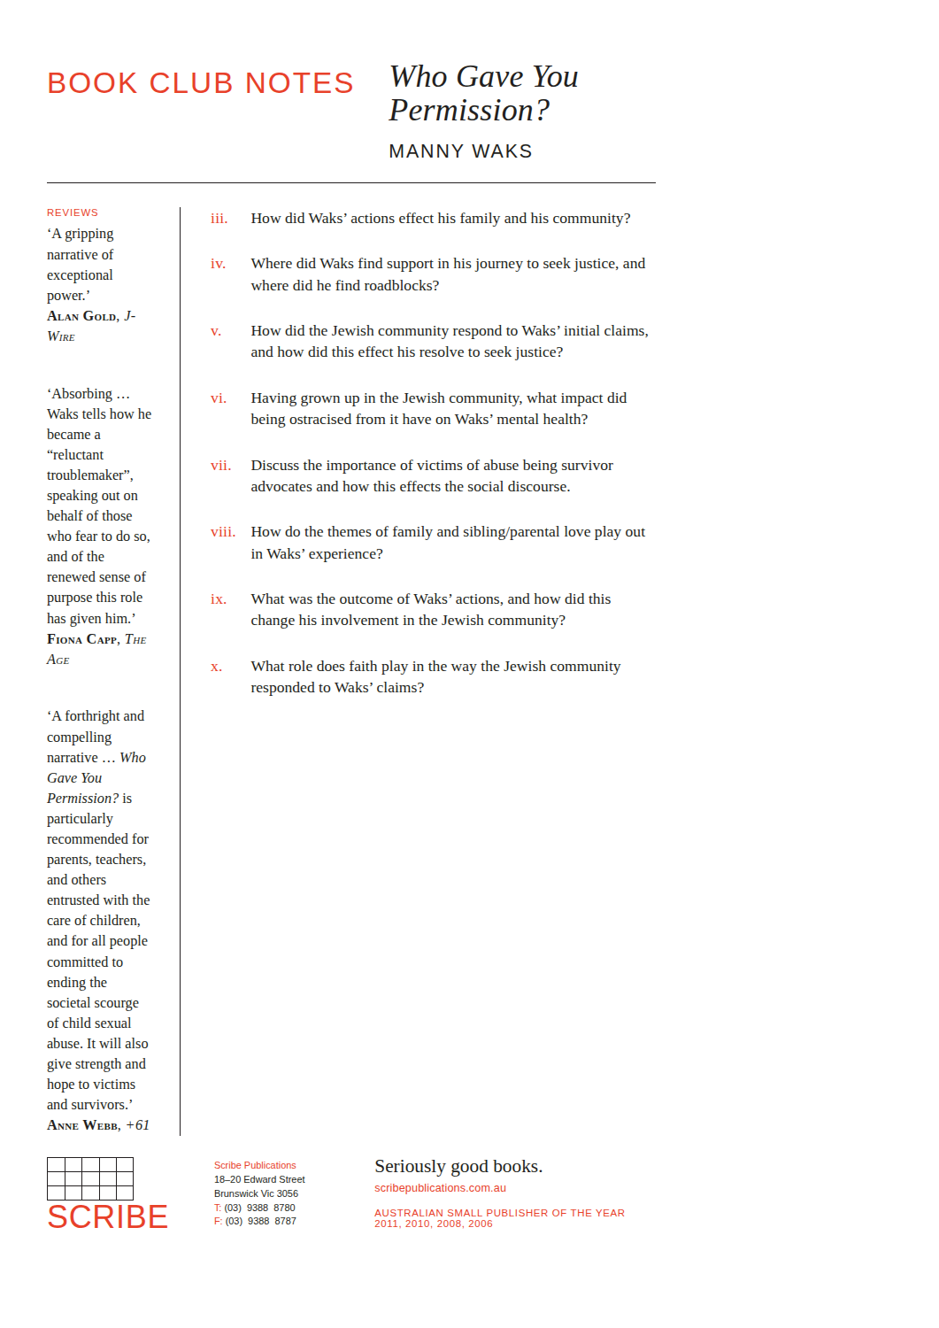Book Club Notes
Who Gave You Permission?
Manny Waks
Reviews
‘A gripping narrative of exceptional power.’
Alan Gold, J-Wire
‘Absorbing … Waks tells how he became a “reluctant troublemaker”, speaking out on behalf of those who fear to do so, and of the renewed sense of purpose this role has given him.’
Fiona Capp, The Age
‘A forthright and compelling narrative … Who Gave You Permission? is particularly recommended for parents, teachers, and others entrusted with the care of children, and for all people committed to ending the societal scourge of child sexual abuse. It will also give strength and hope to victims and survivors.’
Anne Webb, +61
How did Waks’ actions effect his family and his community?
Where did Waks find support in his journey to seek justice, and where did he find roadblocks?
How did the Jewish community respond to Waks’ initial claims, and how did this effect his resolve to seek justice?
Having grown up in the Jewish community, what impact did being ostracised from it have on Waks’ mental health?
Discuss the importance of victims of abuse being survivor advocates and how this effects the social discourse.
How do the themes of family and sibling/parental love play out in Waks’ experience?
What was the outcome of Waks’ actions, and how did this change his involvement in the Jewish community?
What role does faith play in the way the Jewish community responded to Waks’ claims?
Scribe
Scribe Publications
18–20 Edward Street
Brunswick Vic 3056
T: (03) 9388 8780
F: (03) 9388 8787
Seriously good books.
scribepublications.com.au
Australian Small Publisher of the Year 2011, 2010, 2008, 2006